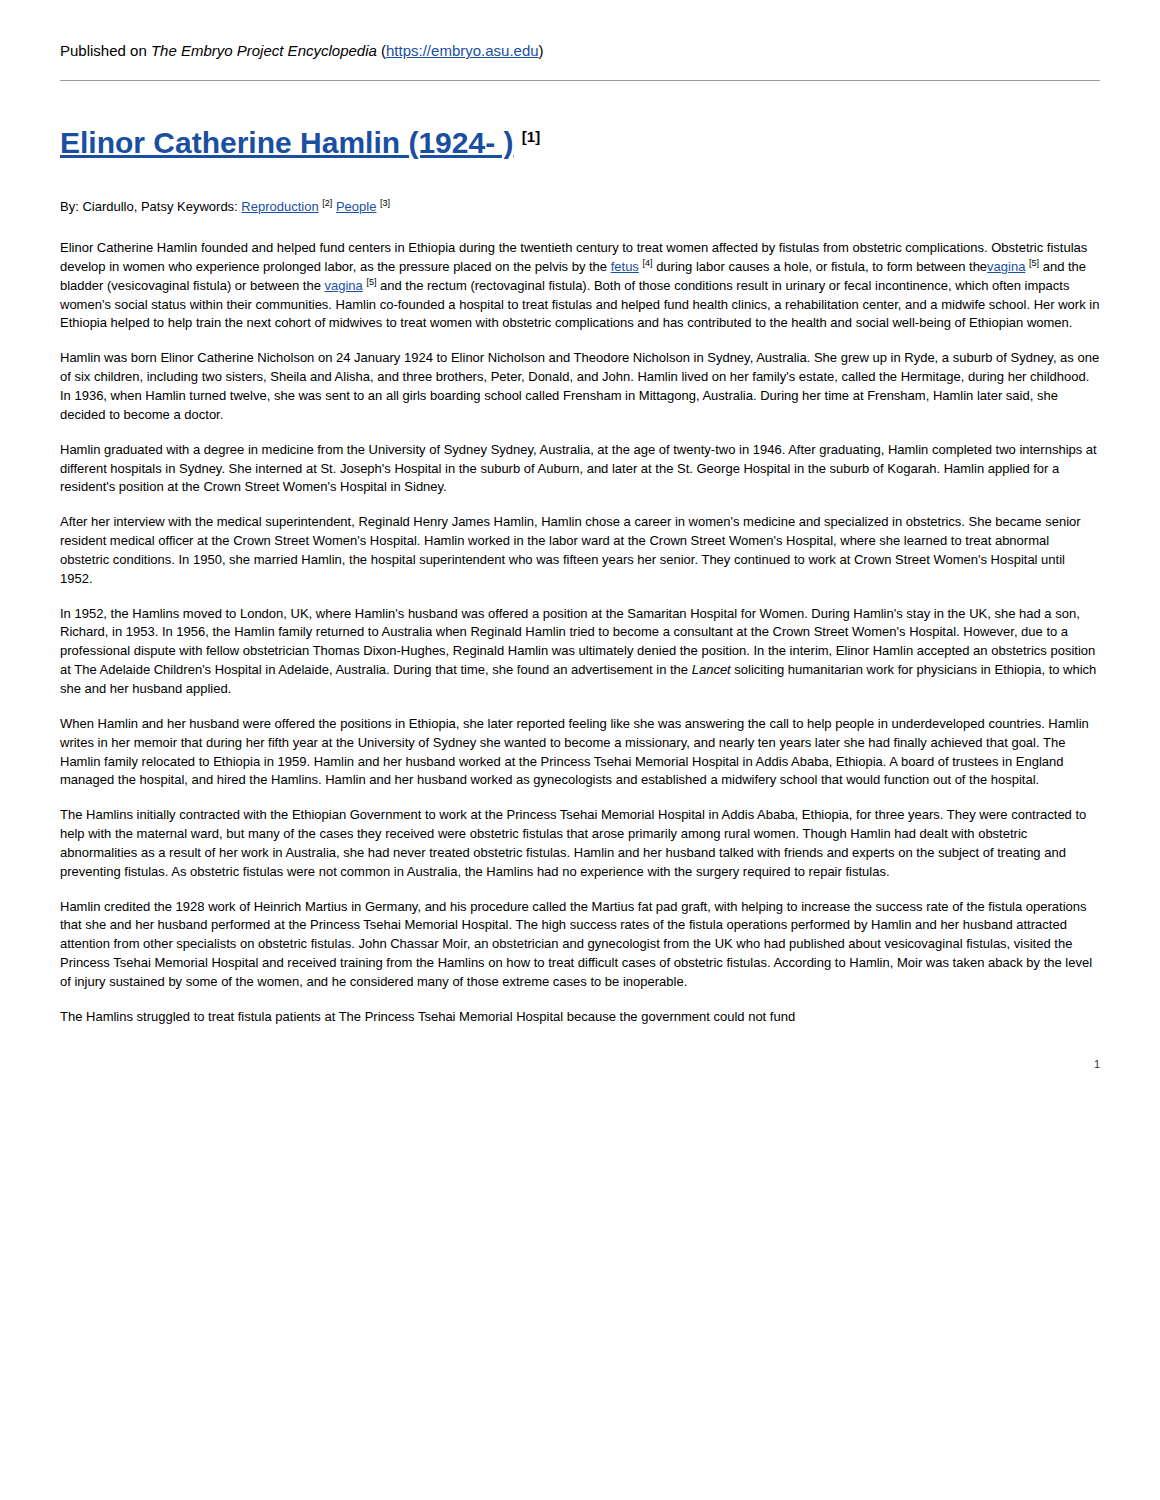Published on The Embryo Project Encyclopedia (https://embryo.asu.edu)
Elinor Catherine Hamlin (1924- ) [1]
By: Ciardullo, Patsy Keywords: Reproduction [2] People [3]
Elinor Catherine Hamlin founded and helped fund centers in Ethiopia during the twentieth century to treat women affected by fistulas from obstetric complications. Obstetric fistulas develop in women who experience prolonged labor, as the pressure placed on the pelvis by the fetus [4] during labor causes a hole, or fistula, to form between thevagina [5] and the bladder (vesicovaginal fistula) or between the vagina [5] and the rectum (rectovaginal fistula). Both of those conditions result in urinary or fecal incontinence, which often impacts women's social status within their communities. Hamlin co-founded a hospital to treat fistulas and helped fund health clinics, a rehabilitation center, and a midwife school. Her work in Ethiopia helped to help train the next cohort of midwives to treat women with obstetric complications and has contributed to the health and social well-being of Ethiopian women.
Hamlin was born Elinor Catherine Nicholson on 24 January 1924 to Elinor Nicholson and Theodore Nicholson in Sydney, Australia. She grew up in Ryde, a suburb of Sydney, as one of six children, including two sisters, Sheila and Alisha, and three brothers, Peter, Donald, and John. Hamlin lived on her family's estate, called the Hermitage, during her childhood. In 1936, when Hamlin turned twelve, she was sent to an all girls boarding school called Frensham in Mittagong, Australia. During her time at Frensham, Hamlin later said, she decided to become a doctor.
Hamlin graduated with a degree in medicine from the University of Sydney Sydney, Australia, at the age of twenty-two in 1946. After graduating, Hamlin completed two internships at different hospitals in Sydney. She interned at St. Joseph's Hospital in the suburb of Auburn, and later at the St. George Hospital in the suburb of Kogarah. Hamlin applied for a resident's position at the Crown Street Women's Hospital in Sidney.
After her interview with the medical superintendent, Reginald Henry James Hamlin, Hamlin chose a career in women's medicine and specialized in obstetrics. She became senior resident medical officer at the Crown Street Women's Hospital. Hamlin worked in the labor ward at the Crown Street Women's Hospital, where she learned to treat abnormal obstetric conditions. In 1950, she married Hamlin, the hospital superintendent who was fifteen years her senior. They continued to work at Crown Street Women's Hospital until 1952.
In 1952, the Hamlins moved to London, UK, where Hamlin's husband was offered a position at the Samaritan Hospital for Women. During Hamlin's stay in the UK, she had a son, Richard, in 1953. In 1956, the Hamlin family returned to Australia when Reginald Hamlin tried to become a consultant at the Crown Street Women's Hospital. However, due to a professional dispute with fellow obstetrician Thomas Dixon-Hughes, Reginald Hamlin was ultimately denied the position. In the interim, Elinor Hamlin accepted an obstetrics position at The Adelaide Children's Hospital in Adelaide, Australia. During that time, she found an advertisement in the Lancet soliciting humanitarian work for physicians in Ethiopia, to which she and her husband applied.
When Hamlin and her husband were offered the positions in Ethiopia, she later reported feeling like she was answering the call to help people in underdeveloped countries. Hamlin writes in her memoir that during her fifth year at the University of Sydney she wanted to become a missionary, and nearly ten years later she had finally achieved that goal. The Hamlin family relocated to Ethiopia in 1959. Hamlin and her husband worked at the Princess Tsehai Memorial Hospital in Addis Ababa, Ethiopia. A board of trustees in England managed the hospital, and hired the Hamlins. Hamlin and her husband worked as gynecologists and established a midwifery school that would function out of the hospital.
The Hamlins initially contracted with the Ethiopian Government to work at the Princess Tsehai Memorial Hospital in Addis Ababa, Ethiopia, for three years. They were contracted to help with the maternal ward, but many of the cases they received were obstetric fistulas that arose primarily among rural women. Though Hamlin had dealt with obstetric abnormalities as a result of her work in Australia, she had never treated obstetric fistulas. Hamlin and her husband talked with friends and experts on the subject of treating and preventing fistulas. As obstetric fistulas were not common in Australia, the Hamlins had no experience with the surgery required to repair fistulas.
Hamlin credited the 1928 work of Heinrich Martius in Germany, and his procedure called the Martius fat pad graft, with helping to increase the success rate of the fistula operations that she and her husband performed at the Princess Tsehai Memorial Hospital. The high success rates of the fistula operations performed by Hamlin and her husband attracted attention from other specialists on obstetric fistulas. John Chassar Moir, an obstetrician and gynecologist from the UK who had published about vesicovaginal fistulas, visited the Princess Tsehai Memorial Hospital and received training from the Hamlins on how to treat difficult cases of obstetric fistulas. According to Hamlin, Moir was taken aback by the level of injury sustained by some of the women, and he considered many of those extreme cases to be inoperable.
The Hamlins struggled to treat fistula patients at The Princess Tsehai Memorial Hospital because the government could not fund
1